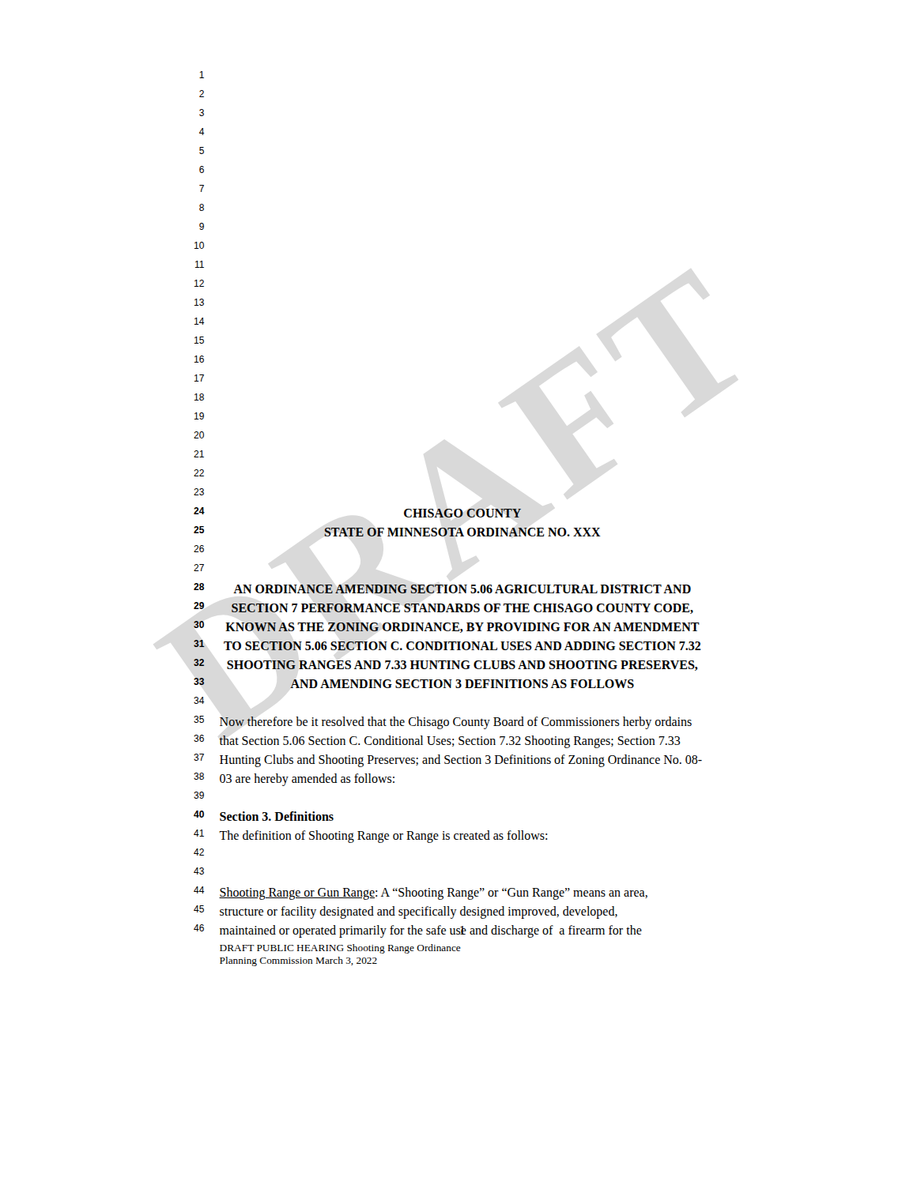DRAFT
CHISAGO COUNTY
STATE OF MINNESOTA ORDINANCE NO. XXX
AN ORDINANCE AMENDING SECTION 5.06 AGRICULTURAL DISTRICT AND
SECTION 7 PERFORMANCE STANDARDS OF THE CHISAGO COUNTY CODE,
KNOWN AS THE ZONING ORDINANCE, BY PROVIDING FOR AN AMENDMENT
TO SECTION 5.06 SECTION C. CONDITIONAL USES AND ADDING SECTION 7.32
SHOOTING RANGES AND 7.33 HUNTING CLUBS AND SHOOTING PRESERVES,
AND AMENDING SECTION 3 DEFINITIONS AS FOLLOWS
Now therefore be it resolved that the Chisago County Board of Commissioners herby ordains
that Section 5.06 Section C. Conditional Uses; Section 7.32 Shooting Ranges; Section 7.33
Hunting Clubs and Shooting Preserves; and Section 3 Definitions of Zoning Ordinance No. 08-
03 are hereby amended as follows:
Section 3. Definitions
The definition of Shooting Range or Range is created as follows:
Shooting Range or Gun Range: A “Shooting Range” or “Gun Range” means an area,
structure or facility designated and specifically designed improved, developed,
maintained or operated primarily for the safe use and discharge of a firearm for the
1
DRAFT PUBLIC HEARING Shooting Range Ordinance
Planning Commission March 3, 2022